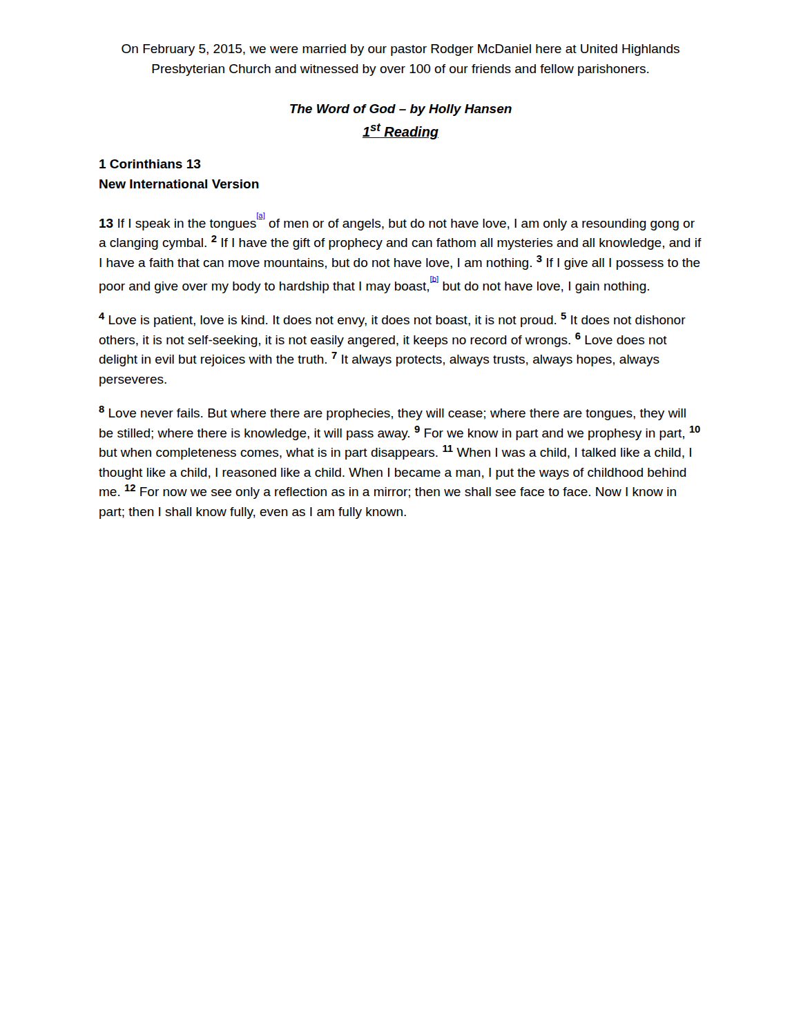On February 5, 2015, we were married by our pastor Rodger McDaniel here at United Highlands Presbyterian Church and witnessed by over 100 of our friends and fellow parishoners.
The Word of God – by Holly Hansen
1st Reading
1 Corinthians 13
New International Version
13 If I speak in the tongues[a] of men or of angels, but do not have love, I am only a resounding gong or a clanging cymbal. 2 If I have the gift of prophecy and can fathom all mysteries and all knowledge, and if I have a faith that can move mountains, but do not have love, I am nothing. 3 If I give all I possess to the poor and give over my body to hardship that I may boast,[b] but do not have love, I gain nothing.
4 Love is patient, love is kind. It does not envy, it does not boast, it is not proud. 5 It does not dishonor others, it is not self-seeking, it is not easily angered, it keeps no record of wrongs. 6 Love does not delight in evil but rejoices with the truth. 7 It always protects, always trusts, always hopes, always perseveres.
8 Love never fails. But where there are prophecies, they will cease; where there are tongues, they will be stilled; where there is knowledge, it will pass away. 9 For we know in part and we prophesy in part, 10 but when completeness comes, what is in part disappears. 11 When I was a child, I talked like a child, I thought like a child, I reasoned like a child. When I became a man, I put the ways of childhood behind me. 12 For now we see only a reflection as in a mirror; then we shall see face to face. Now I know in part; then I shall know fully, even as I am fully known.